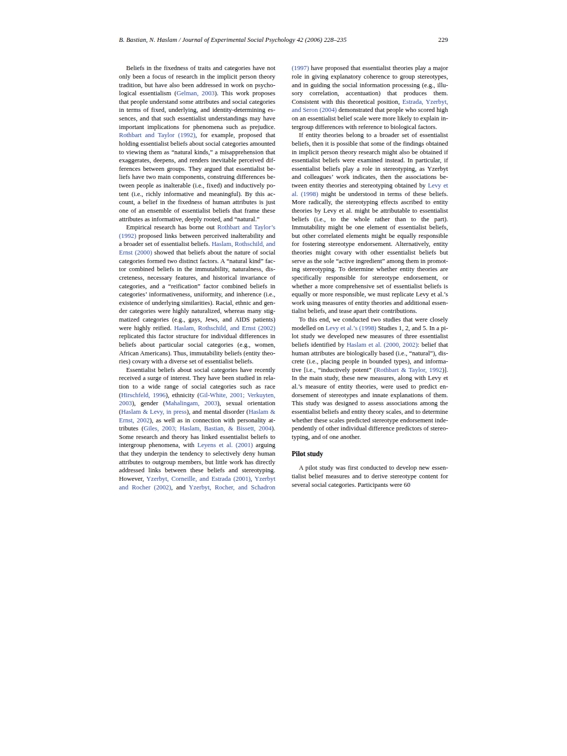B. Bastian, N. Haslam / Journal of Experimental Social Psychology 42 (2006) 228–235 229
Beliefs in the fixedness of traits and categories have not only been a focus of research in the implicit person theory tradition, but have also been addressed in work on psychological essentialism (Gelman, 2003). This work proposes that people understand some attributes and social categories in terms of fixed, underlying, and identity-determining essences, and that such essentialist understandings may have important implications for phenomena such as prejudice. Rothbart and Taylor (1992), for example, proposed that holding essentialist beliefs about social categories amounted to viewing them as “natural kinds,” a misapprehension that exaggerates, deepens, and renders inevitable perceived differences between groups. They argued that essentialist beliefs have two main components, construing differences between people as inalterable (i.e., fixed) and inductively potent (i.e., richly informative and meaningful). By this account, a belief in the fixedness of human attributes is just one of an ensemble of essentialist beliefs that frame these attributes as informative, deeply rooted, and “natural.”
Empirical research has borne out Rothbart and Taylor’s (1992) proposed links between perceived inalterability and a broader set of essentialist beliefs. Haslam, Rothschild, and Ernst (2000) showed that beliefs about the nature of social categories formed two distinct factors. A “natural kind” factor combined beliefs in the immutability, naturalness, discreteness, necessary features, and historical invariance of categories, and a “reification” factor combined beliefs in categories’ informativeness, uniformity, and inherence (i.e., existence of underlying similarities). Racial, ethnic and gender categories were highly naturalized, whereas many stigmatized categories (e.g., gays, Jews, and AIDS patients) were highly reified. Haslam, Rothschild, and Ernst (2002) replicated this factor structure for individual differences in beliefs about particular social categories (e.g., women, African Americans). Thus, immutability beliefs (entity theories) covary with a diverse set of essentialist beliefs.
Essentialist beliefs about social categories have recently received a surge of interest. They have been studied in relation to a wide range of social categories such as race (Hirschfeld, 1996), ethnicity (Gil-White, 2001; Verkuyten, 2003), gender (Mahalingam, 2003), sexual orientation (Haslam & Levy, in press), and mental disorder (Haslam & Ernst, 2002), as well as in connection with personality attributes (Giles, 2003; Haslam, Bastian, & Bissett, 2004). Some research and theory has linked essentialist beliefs to intergroup phenomena, with Leyens et al. (2001) arguing that they underpin the tendency to selectively deny human attributes to outgroup members, but little work has directly addressed links between these beliefs and stereotyping. However, Yzerbyt, Corneille, and Estrada (2001), Yzerbyt and Rocher (2002), and Yzerbyt, Rocher, and Schadron (1997) have proposed that essentialist theories play a major role in giving explanatory coherence to group stereotypes, and in guiding the social information processing (e.g., illusory correlation, accentuation) that produces them. Consistent with this theoretical position, Estrada, Yzerbyt, and Seron (2004) demonstrated that people who scored high on an essentialist belief scale were more likely to explain intergroup differences with reference to biological factors.
If entity theories belong to a broader set of essentialist beliefs, then it is possible that some of the findings obtained in implicit person theory research might also be obtained if essentialist beliefs were examined instead. In particular, if essentialist beliefs play a role in stereotyping, as Yzerbyt and colleagues’ work indicates, then the associations between entity theories and stereotyping obtained by Levy et al. (1998) might be understood in terms of these beliefs. More radically, the stereotyping effects ascribed to entity theories by Levy et al. might be attributable to essentialist beliefs (i.e., to the whole rather than to the part). Immutability might be one element of essentialist beliefs, but other correlated elements might be equally responsible for fostering stereotype endorsement. Alternatively, entity theories might covary with other essentialist beliefs but serve as the sole “active ingredient” among them in promoting stereotyping. To determine whether entity theories are specifically responsible for stereotype endorsement, or whether a more comprehensive set of essentialist beliefs is equally or more responsible, we must replicate Levy et al.’s work using measures of entity theories and additional essentialist beliefs, and tease apart their contributions.
To this end, we conducted two studies that were closely modelled on Levy et al.’s (1998) Studies 1, 2, and 5. In a pilot study we developed new measures of three essentialist beliefs identified by Haslam et al. (2000, 2002): belief that human attributes are biologically based (i.e., “natural”), discrete (i.e., placing people in bounded types), and informative [i.e., “inductively potent” (Rothbart & Taylor, 1992)]. In the main study, these new measures, along with Levy et al.’s measure of entity theories, were used to predict endorsement of stereotypes and innate explanations of them. This study was designed to assess associations among the essentialist beliefs and entity theory scales, and to determine whether these scales predicted stereotype endorsement independently of other individual difference predictors of stereotyping, and of one another.
Pilot study
A pilot study was first conducted to develop new essentialist belief measures and to derive stereotype content for several social categories. Participants were 60